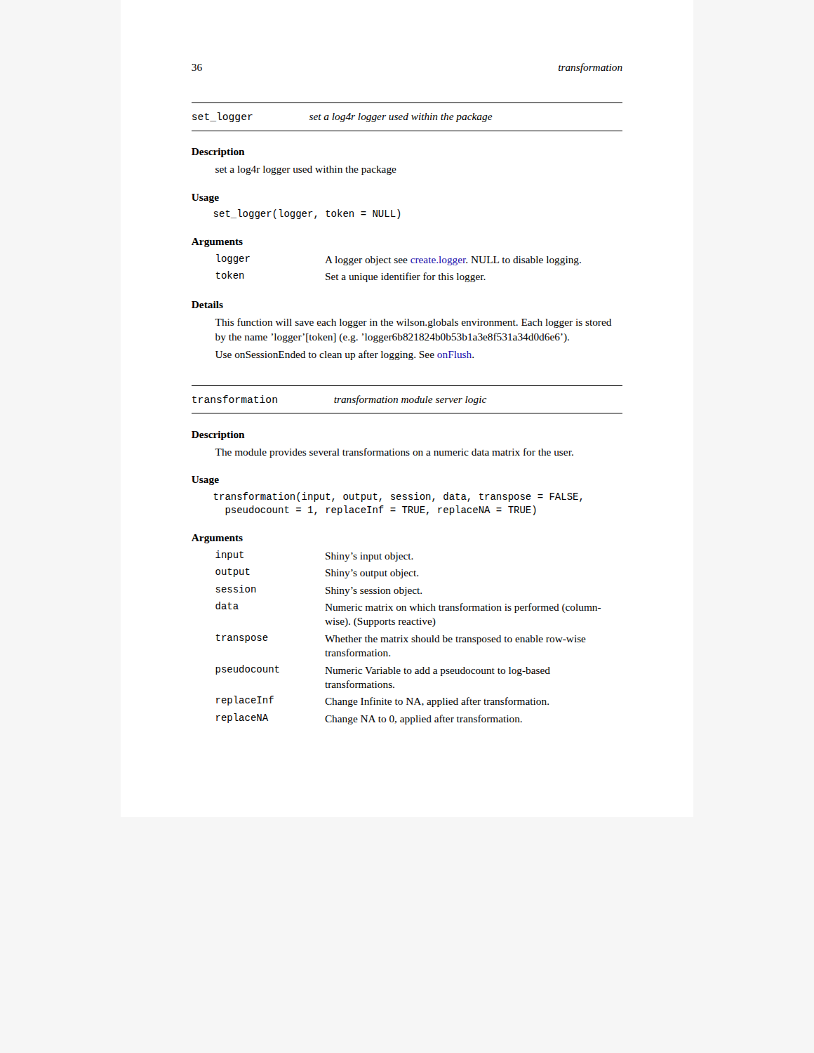36
transformation
set_logger
set a log4r logger used within the package
Description
set a log4r logger used within the package
Usage
set_logger(logger, token = NULL)
Arguments
logger
A logger object see create.logger. NULL to disable logging.
token
Set a unique identifier for this logger.
Details
This function will save each logger in the wilson.globals environment. Each logger is stored by the name ’logger’[token] (e.g. ’logger6b821824b0b53b1a3e8f531a34d0d6e6’).
Use onSessionEnded to clean up after logging. See onFlush.
transformation
transformation module server logic
Description
The module provides several transformations on a numeric data matrix for the user.
Usage
transformation(input, output, session, data, transpose = FALSE,
  pseudocount = 1, replaceInf = TRUE, replaceNA = TRUE)
Arguments
input
Shiny’s input object.
output
Shiny’s output object.
session
Shiny’s session object.
data
Numeric matrix on which transformation is performed (column-wise). (Supports reactive)
transpose
Whether the matrix should be transposed to enable row-wise transformation.
pseudocount
Numeric Variable to add a pseudocount to log-based transformations.
replaceInf
Change Infinite to NA, applied after transformation.
replaceNA
Change NA to 0, applied after transformation.